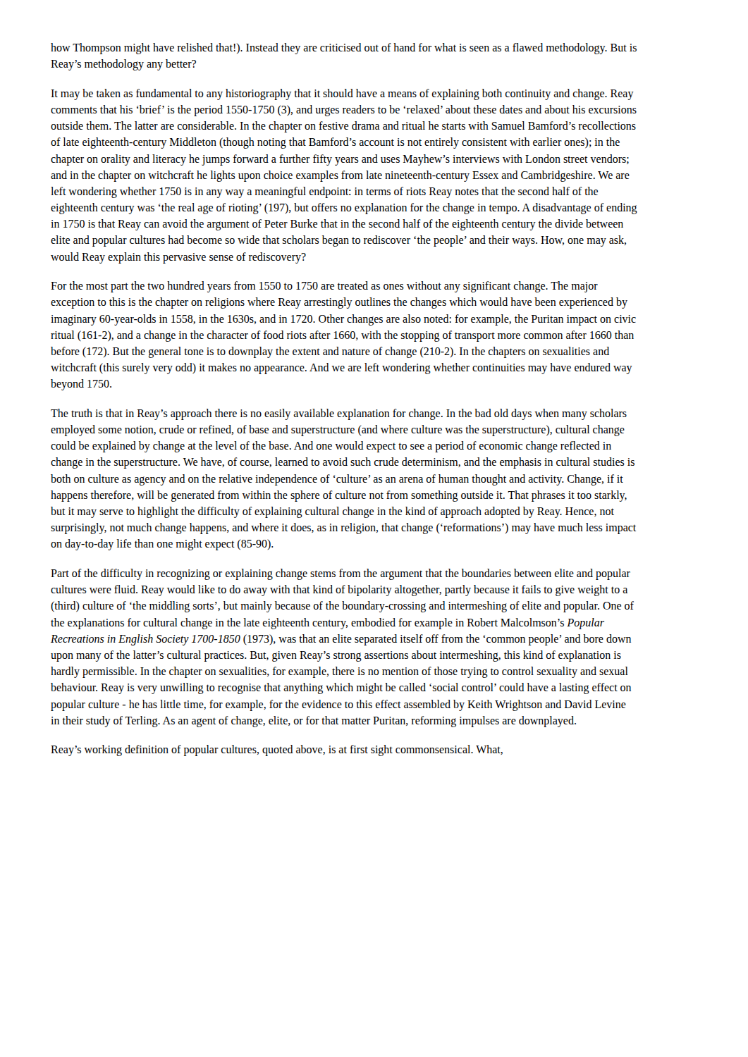how Thompson might have relished that!). Instead they are criticised out of hand for what is seen as a flawed methodology. But is Reay’s methodology any better?
It may be taken as fundamental to any historiography that it should have a means of explaining both continuity and change. Reay comments that his ‘brief’ is the period 1550-1750 (3), and urges readers to be ‘relaxed’ about these dates and about his excursions outside them. The latter are considerable. In the chapter on festive drama and ritual he starts with Samuel Bamford’s recollections of late eighteenth-century Middleton (though noting that Bamford’s account is not entirely consistent with earlier ones); in the chapter on orality and literacy he jumps forward a further fifty years and uses Mayhew’s interviews with London street vendors; and in the chapter on witchcraft he lights upon choice examples from late nineteenth-century Essex and Cambridgeshire. We are left wondering whether 1750 is in any way a meaningful endpoint: in terms of riots Reay notes that the second half of the eighteenth century was ‘the real age of rioting’ (197), but offers no explanation for the change in tempo. A disadvantage of ending in 1750 is that Reay can avoid the argument of Peter Burke that in the second half of the eighteenth century the divide between elite and popular cultures had become so wide that scholars began to rediscover ‘the people’ and their ways. How, one may ask, would Reay explain this pervasive sense of rediscovery?
For the most part the two hundred years from 1550 to 1750 are treated as ones without any significant change. The major exception to this is the chapter on religions where Reay arrestingly outlines the changes which would have been experienced by imaginary 60-year-olds in 1558, in the 1630s, and in 1720. Other changes are also noted: for example, the Puritan impact on civic ritual (161-2), and a change in the character of food riots after 1660, with the stopping of transport more common after 1660 than before (172). But the general tone is to downplay the extent and nature of change (210-2). In the chapters on sexualities and witchcraft (this surely very odd) it makes no appearance. And we are left wondering whether continuities may have endured way beyond 1750.
The truth is that in Reay’s approach there is no easily available explanation for change. In the bad old days when many scholars employed some notion, crude or refined, of base and superstructure (and where culture was the superstructure), cultural change could be explained by change at the level of the base. And one would expect to see a period of economic change reflected in change in the superstructure. We have, of course, learned to avoid such crude determinism, and the emphasis in cultural studies is both on culture as agency and on the relative independence of ‘culture’ as an arena of human thought and activity. Change, if it happens therefore, will be generated from within the sphere of culture not from something outside it. That phrases it too starkly, but it may serve to highlight the difficulty of explaining cultural change in the kind of approach adopted by Reay. Hence, not surprisingly, not much change happens, and where it does, as in religion, that change (‘reformations’) may have much less impact on day-to-day life than one might expect (85-90).
Part of the difficulty in recognizing or explaining change stems from the argument that the boundaries between elite and popular cultures were fluid. Reay would like to do away with that kind of bipolarity altogether, partly because it fails to give weight to a (third) culture of ‘the middling sorts’, but mainly because of the boundary-crossing and intermeshing of elite and popular. One of the explanations for cultural change in the late eighteenth century, embodied for example in Robert Malcolmson’s Popular Recreations in English Society 1700-1850 (1973), was that an elite separated itself off from the ‘common people’ and bore down upon many of the latter’s cultural practices. But, given Reay’s strong assertions about intermeshing, this kind of explanation is hardly permissible. In the chapter on sexualities, for example, there is no mention of those trying to control sexuality and sexual behaviour. Reay is very unwilling to recognise that anything which might be called ‘social control’ could have a lasting effect on popular culture - he has little time, for example, for the evidence to this effect assembled by Keith Wrightson and David Levine in their study of Terling. As an agent of change, elite, or for that matter Puritan, reforming impulses are downplayed.
Reay’s working definition of popular cultures, quoted above, is at first sight commonsensical. What,